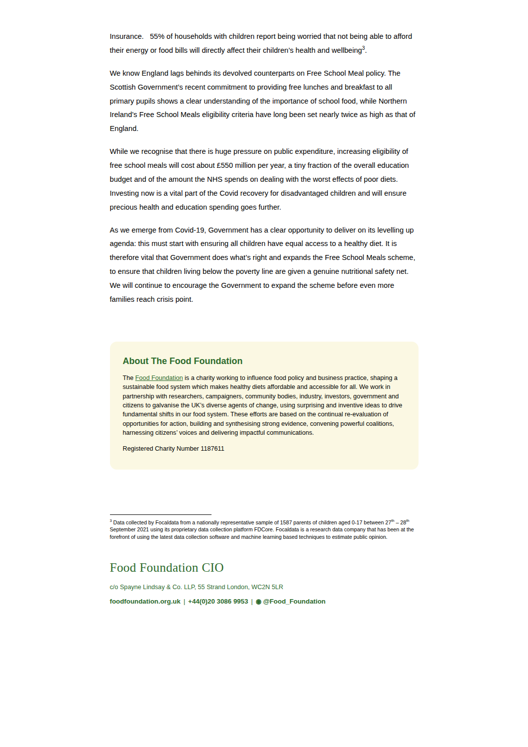Insurance. 55% of households with children report being worried that not being able to afford their energy or food bills will directly affect their children’s health and wellbeing3.
We know England lags behinds its devolved counterparts on Free School Meal policy. The Scottish Government’s recent commitment to providing free lunches and breakfast to all primary pupils shows a clear understanding of the importance of school food, while Northern Ireland’s Free School Meals eligibility criteria have long been set nearly twice as high as that of England.
While we recognise that there is huge pressure on public expenditure, increasing eligibility of free school meals will cost about £550 million per year, a tiny fraction of the overall education budget and of the amount the NHS spends on dealing with the worst effects of poor diets. Investing now is a vital part of the Covid recovery for disadvantaged children and will ensure precious health and education spending goes further.
As we emerge from Covid-19, Government has a clear opportunity to deliver on its levelling up agenda: this must start with ensuring all children have equal access to a healthy diet. It is therefore vital that Government does what’s right and expands the Free School Meals scheme, to ensure that children living below the poverty line are given a genuine nutritional safety net. We will continue to encourage the Government to expand the scheme before even more families reach crisis point.
About The Food Foundation
The Food Foundation is a charity working to influence food policy and business practice, shaping a sustainable food system which makes healthy diets affordable and accessible for all. We work in partnership with researchers, campaigners, community bodies, industry, investors, government and citizens to galvanise the UK’s diverse agents of change, using surprising and inventive ideas to drive fundamental shifts in our food system. These efforts are based on the continual re-evaluation of opportunities for action, building and synthesising strong evidence, convening powerful coalitions, harnessing citizens’ voices and delivering impactful communications.
Registered Charity Number 1187611
3 Data collected by Focaldata from a nationally representative sample of 1587 parents of children aged 0-17 between 27th – 28th September 2021 using its proprietary data collection platform FDCore. Focaldata is a research data company that has been at the forefront of using the latest data collection software and machine learning based techniques to estimate public opinion.
Food Foundation CIO
c/o Spayne Lindsay & Co. LLP, 55 Strand London, WC2N 5LR
foodfoundation.org.uk|+44(0)20 3086 9953|◉ @Food_Foundation